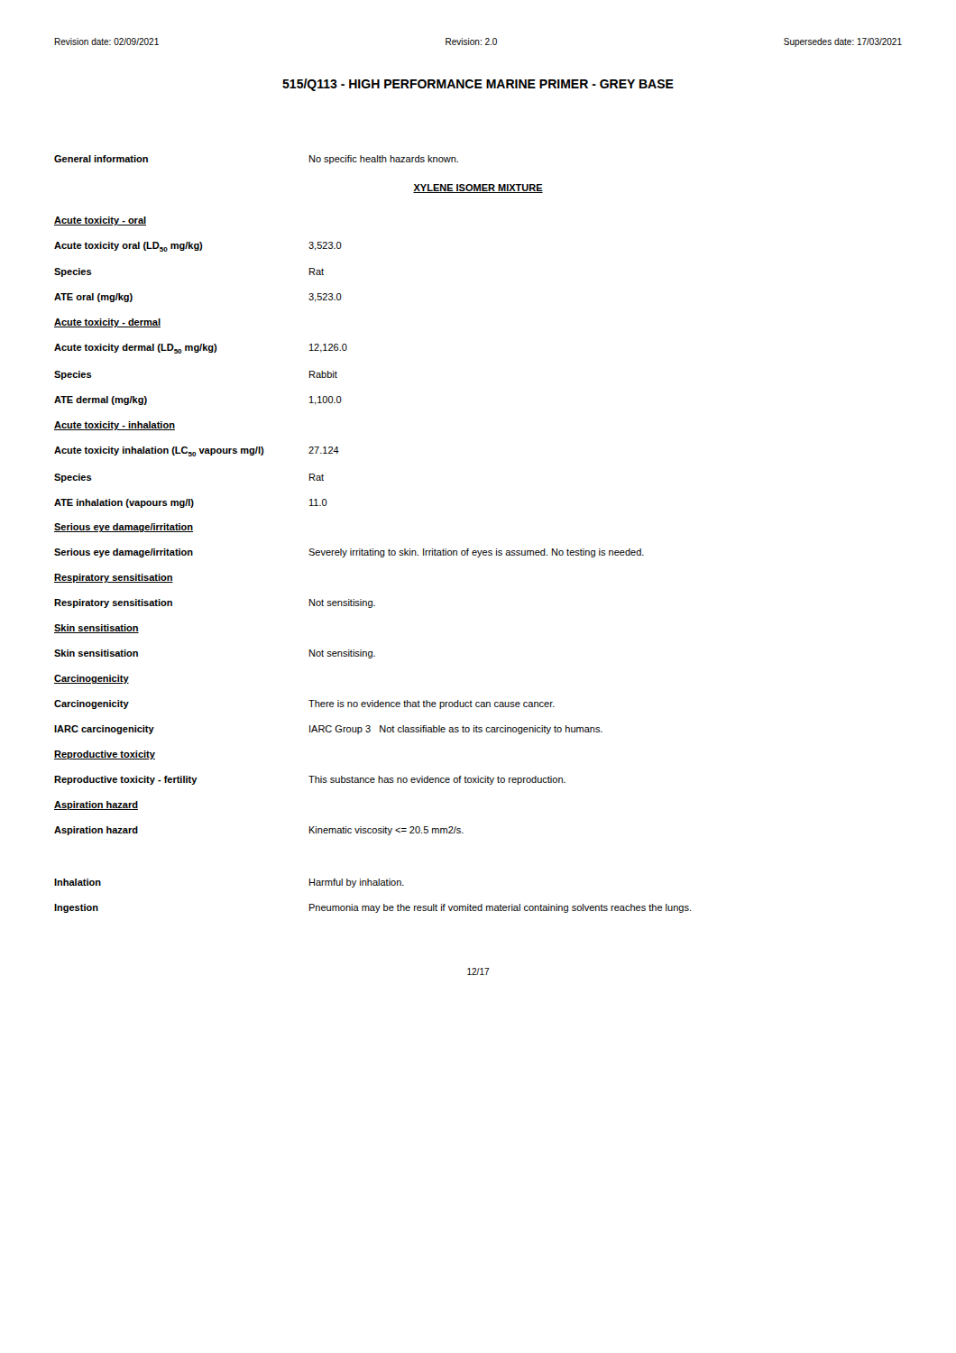Revision date: 02/09/2021 Revision: 2.0 Supersedes date: 17/03/2021
515/Q113 - HIGH PERFORMANCE MARINE PRIMER - GREY BASE
| General information | No specific health hazards known. |
| XYLENE ISOMER MIXTURE |
| Acute toxicity - oral | |
| Acute toxicity oral (LD 50 mg/kg) | 3,523.0 |
| Species | Rat |
| ATE oral (mg/kg) | 3,523.0 |
| Acute toxicity - dermal | |
| Acute toxicity dermal (LD 50 mg/kg) | 12,126.0 |
| Species | Rabbit |
| ATE dermal (mg/kg) | 1,100.0 |
| Acute toxicity - inhalation | |
| Acute toxicity inhalation (LC 50 vapours mg/l) | 27.124 |
| Species | Rat |
| ATE inhalation (vapours mg/l) | 11.0 |
| Serious eye damage/irritation | |
| Serious eye damage/irritation | Severely irritating to skin. Irritation of eyes is assumed. No testing is needed. |
| Respiratory sensitisation | |
| Respiratory sensitisation | Not sensitising. |
| Skin sensitisation | |
| Skin sensitisation | Not sensitising. |
| Carcinogenicity | |
| Carcinogenicity | There is no evidence that the product can cause cancer. |
| IARC carcinogenicity | IARC Group 3 Not classifiable as to its carcinogenicity to humans. |
| Reproductive toxicity | |
| Reproductive toxicity - fertility | This substance has no evidence of toxicity to reproduction. |
| Aspiration hazard | |
| Aspiration hazard | Kinematic viscosity <= 20.5 mm2/s. |
| Inhalation | Harmful by inhalation. |
| Ingestion | Pneumonia may be the result if vomited material containing solvents reaches the lungs. |
12/17